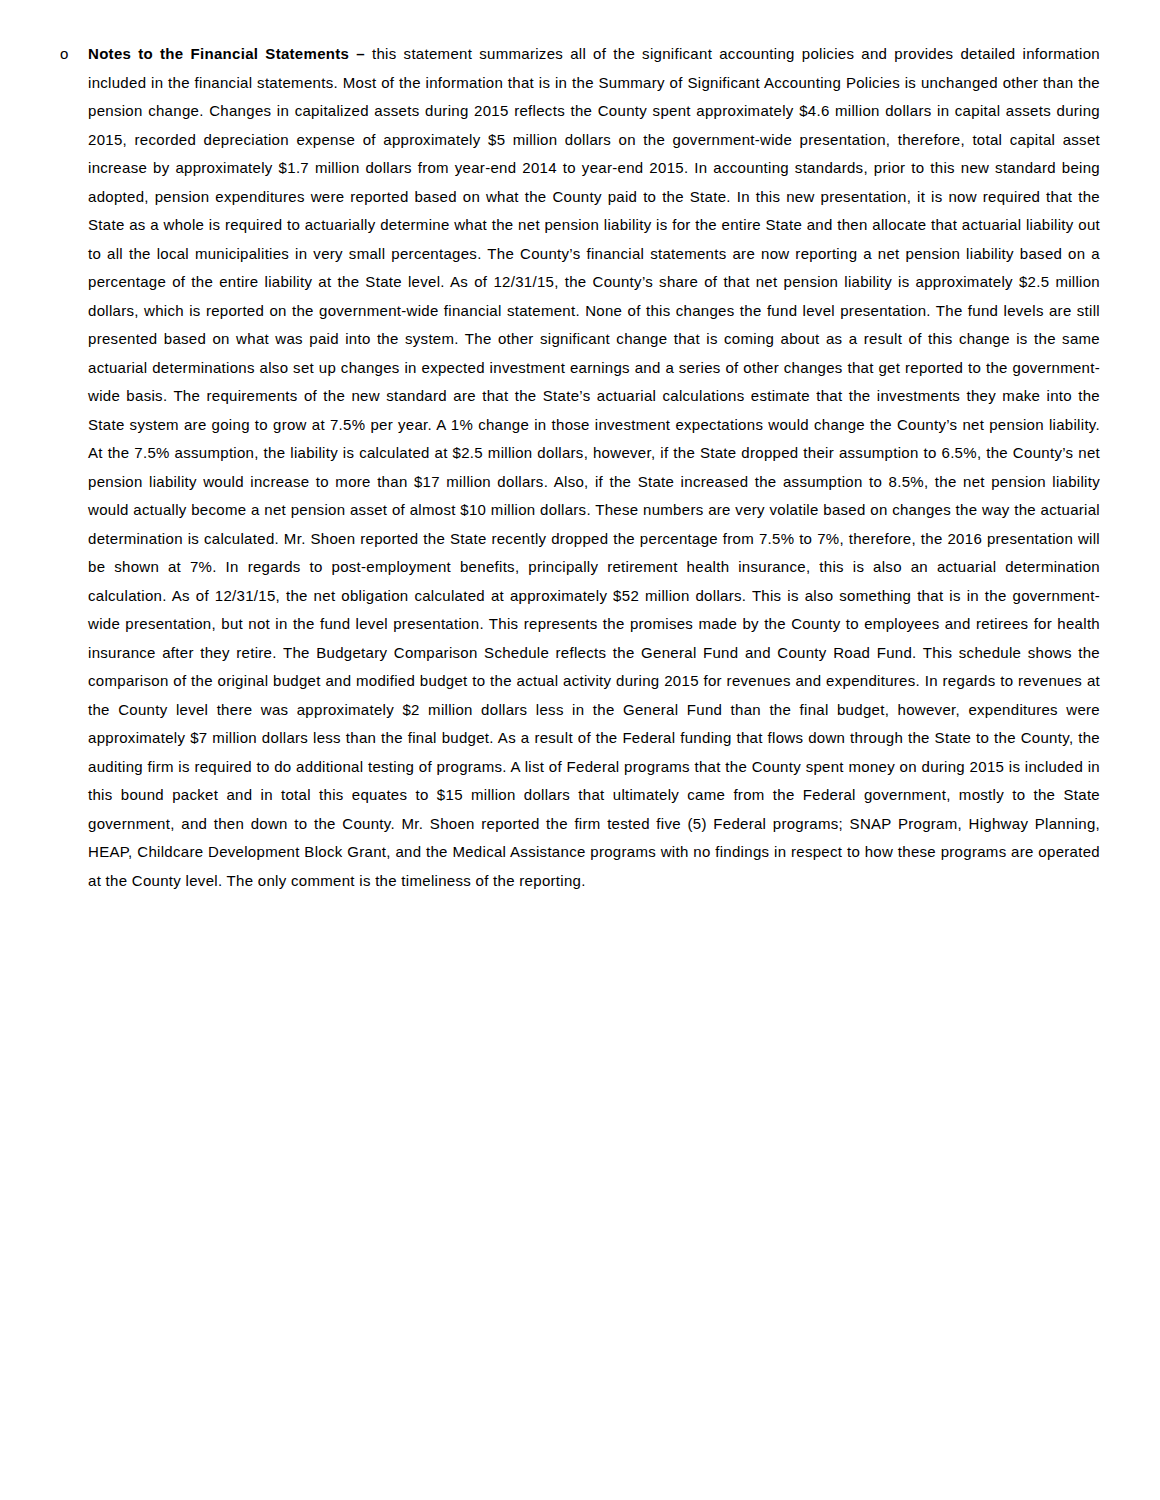o
Notes to the Financial Statements – this statement summarizes all of the significant accounting policies and provides detailed information included in the financial statements. Most of the information that is in the Summary of Significant Accounting Policies is unchanged other than the pension change. Changes in capitalized assets during 2015 reflects the County spent approximately $4.6 million dollars in capital assets during 2015, recorded depreciation expense of approximately $5 million dollars on the government-wide presentation, therefore, total capital asset increase by approximately $1.7 million dollars from year-end 2014 to year-end 2015. In accounting standards, prior to this new standard being adopted, pension expenditures were reported based on what the County paid to the State. In this new presentation, it is now required that the State as a whole is required to actuarially determine what the net pension liability is for the entire State and then allocate that actuarial liability out to all the local municipalities in very small percentages. The County’s financial statements are now reporting a net pension liability based on a percentage of the entire liability at the State level. As of 12/31/15, the County’s share of that net pension liability is approximately $2.5 million dollars, which is reported on the government-wide financial statement. None of this changes the fund level presentation. The fund levels are still presented based on what was paid into the system. The other significant change that is coming about as a result of this change is the same actuarial determinations also set up changes in expected investment earnings and a series of other changes that get reported to the government-wide basis. The requirements of the new standard are that the State’s actuarial calculations estimate that the investments they make into the State system are going to grow at 7.5% per year. A 1% change in those investment expectations would change the County’s net pension liability. At the 7.5% assumption, the liability is calculated at $2.5 million dollars, however, if the State dropped their assumption to 6.5%, the County’s net pension liability would increase to more than $17 million dollars. Also, if the State increased the assumption to 8.5%, the net pension liability would actually become a net pension asset of almost $10 million dollars. These numbers are very volatile based on changes the way the actuarial determination is calculated. Mr. Shoen reported the State recently dropped the percentage from 7.5% to 7%, therefore, the 2016 presentation will be shown at 7%. In regards to post-employment benefits, principally retirement health insurance, this is also an actuarial determination calculation. As of 12/31/15, the net obligation calculated at approximately $52 million dollars. This is also something that is in the government-wide presentation, but not in the fund level presentation. This represents the promises made by the County to employees and retirees for health insurance after they retire. The Budgetary Comparison Schedule reflects the General Fund and County Road Fund. This schedule shows the comparison of the original budget and modified budget to the actual activity during 2015 for revenues and expenditures. In regards to revenues at the County level there was approximately $2 million dollars less in the General Fund than the final budget, however, expenditures were approximately $7 million dollars less than the final budget. As a result of the Federal funding that flows down through the State to the County, the auditing firm is required to do additional testing of programs. A list of Federal programs that the County spent money on during 2015 is included in this bound packet and in total this equates to $15 million dollars that ultimately came from the Federal government, mostly to the State government, and then down to the County. Mr. Shoen reported the firm tested five (5) Federal programs; SNAP Program, Highway Planning, HEAP, Childcare Development Block Grant, and the Medical Assistance programs with no findings in respect to how these programs are operated at the County level. The only comment is the timeliness of the reporting.